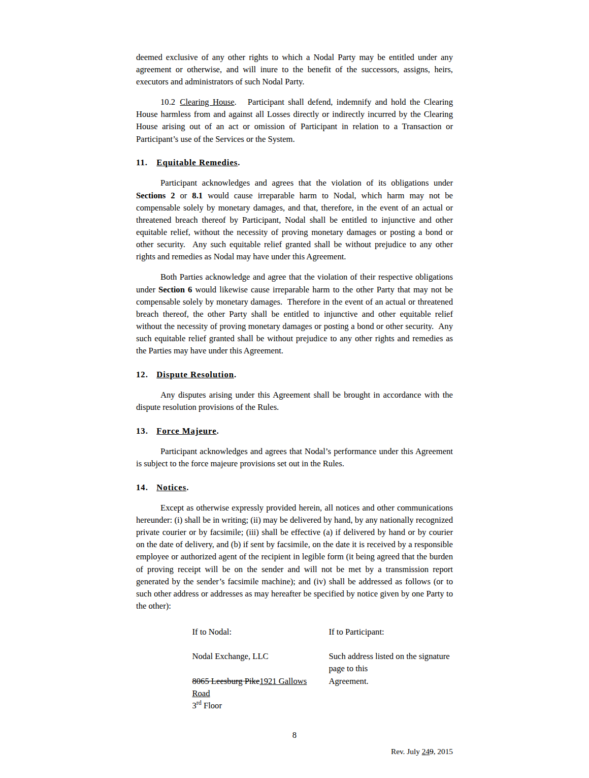deemed exclusive of any other rights to which a Nodal Party may be entitled under any agreement or otherwise, and will inure to the benefit of the successors, assigns, heirs, executors and administrators of such Nodal Party.
10.2 Clearing House. Participant shall defend, indemnify and hold the Clearing House harmless from and against all Losses directly or indirectly incurred by the Clearing House arising out of an act or omission of Participant in relation to a Transaction or Participant’s use of the Services or the System.
11. Equitable Remedies.
Participant acknowledges and agrees that the violation of its obligations under Sections 2 or 8.1 would cause irreparable harm to Nodal, which harm may not be compensable solely by monetary damages, and that, therefore, in the event of an actual or threatened breach thereof by Participant, Nodal shall be entitled to injunctive and other equitable relief, without the necessity of proving monetary damages or posting a bond or other security. Any such equitable relief granted shall be without prejudice to any other rights and remedies as Nodal may have under this Agreement.
Both Parties acknowledge and agree that the violation of their respective obligations under Section 6 would likewise cause irreparable harm to the other Party that may not be compensable solely by monetary damages. Therefore in the event of an actual or threatened breach thereof, the other Party shall be entitled to injunctive and other equitable relief without the necessity of proving monetary damages or posting a bond or other security. Any such equitable relief granted shall be without prejudice to any other rights and remedies as the Parties may have under this Agreement.
12. Dispute Resolution.
Any disputes arising under this Agreement shall be brought in accordance with the dispute resolution provisions of the Rules.
13. Force Majeure.
Participant acknowledges and agrees that Nodal’s performance under this Agreement is subject to the force majeure provisions set out in the Rules.
14. Notices.
Except as otherwise expressly provided herein, all notices and other communications hereunder: (i) shall be in writing; (ii) may be delivered by hand, by any nationally recognized private courier or by facsimile; (iii) shall be effective (a) if delivered by hand or by courier on the date of delivery, and (b) if sent by facsimile, on the date it is received by a responsible employee or authorized agent of the recipient in legible form (it being agreed that the burden of proving receipt will be on the sender and will not be met by a transmission report generated by the sender’s facsimile machine); and (iv) shall be addressed as follows (or to such other address or addresses as may hereafter be specified by notice given by one Party to the other):
If to Nodal:
If to Participant:
Nodal Exchange, LLC
Such address listed on the signature page to this
8065 Leesburg Pike 1921 Gallows
Agreement.
Road
3rd Floor
8
Rev. July 249, 2015